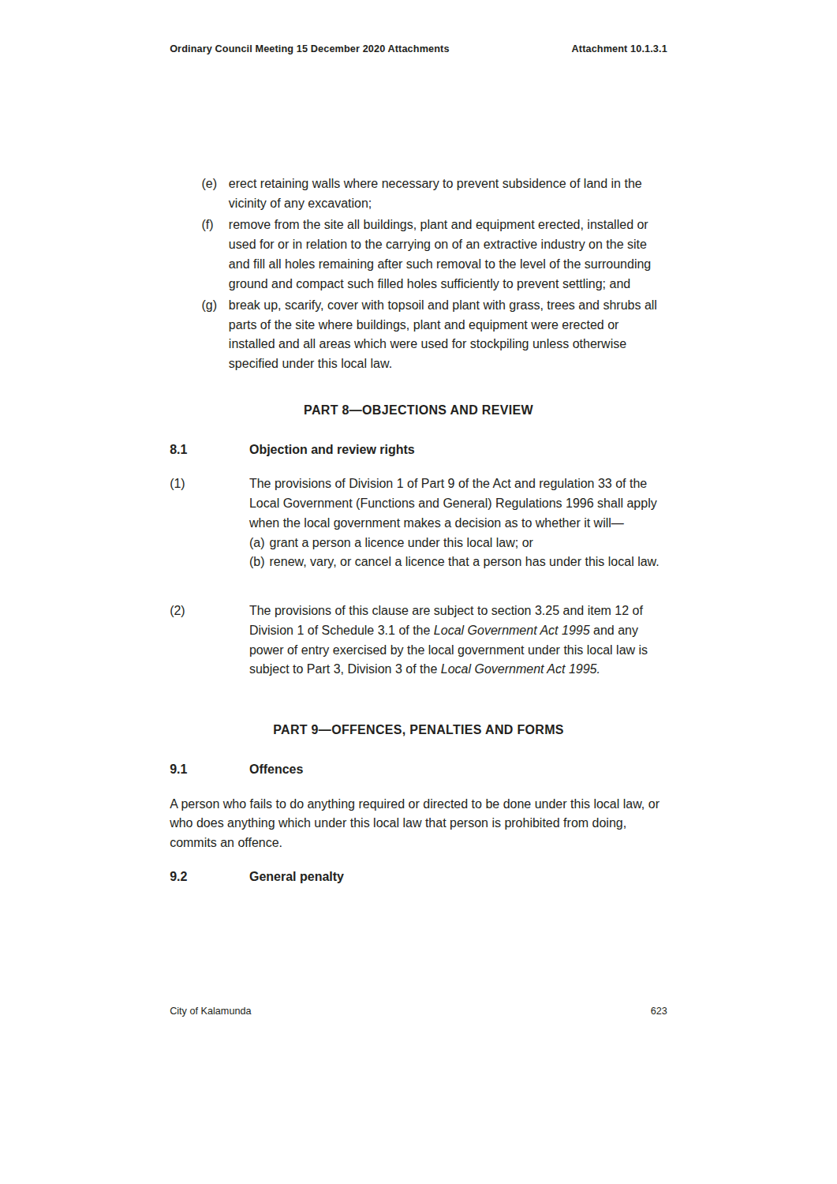Ordinary Council Meeting 15 December 2020 Attachments Attachment 10.1.3.1
(e) erect retaining walls where necessary to prevent subsidence of land in the vicinity of any excavation;
(f) remove from the site all buildings, plant and equipment erected, installed or used for or in relation to the carrying on of an extractive industry on the site and fill all holes remaining after such removal to the level of the surrounding ground and compact such filled holes sufficiently to prevent settling; and
(g) break up, scarify, cover with topsoil and plant with grass, trees and shrubs all parts of the site where buildings, plant and equipment were erected or installed and all areas which were used for stockpiling unless otherwise specified under this local law.
PART 8—OBJECTIONS AND REVIEW
8.1 Objection and review rights
(1)
The provisions of Division 1 of Part 9 of the Act and regulation 33 of the Local Government (Functions and General) Regulations 1996 shall apply when the local government makes a decision as to whether it will—
(a) grant a person a licence under this local law; or (b) renew, vary, or cancel a licence that a person has under this local law.
(2)
The provisions of this clause are subject to section 3.25 and item 12 of Division 1 of Schedule 3.1 of the Local Government Act 1995 and any power of entry exercised by the local government under this local law is subject to Part 3, Division 3 of the Local Government Act 1995.
PART 9—OFFENCES, PENALTIES AND FORMS
9.1 Offences
A person who fails to do anything required or directed to be done under this local law, or who does anything which under this local law that person is prohibited from doing, commits an offence.
9.2 General penalty
City of Kalamunda 623